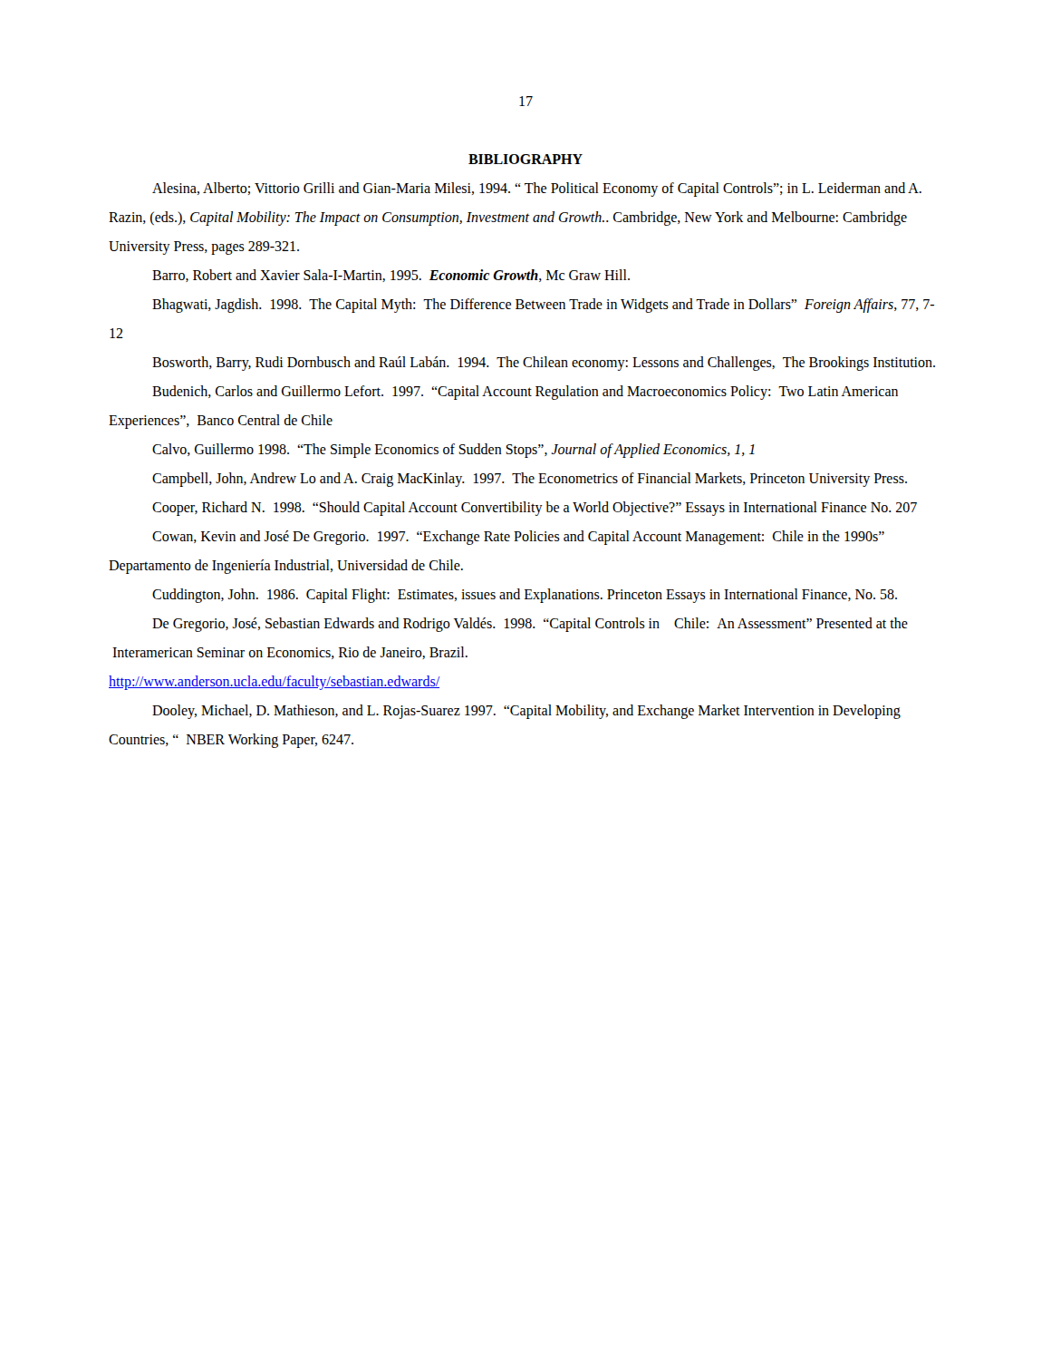17
BIBLIOGRAPHY
Alesina, Alberto; Vittorio Grilli and Gian-Maria Milesi, 1994. “ The Political Economy of Capital Controls”; in L. Leiderman and A. Razin, (eds.), Capital Mobility: The Impact on Consumption, Investment and Growth.. Cambridge, New York and Melbourne: Cambridge University Press, pages 289-321.
Barro, Robert and Xavier Sala-I-Martin, 1995. Economic Growth, Mc Graw Hill.
Bhagwati, Jagdish. 1998. The Capital Myth: The Difference Between Trade in Widgets and Trade in Dollars” Foreign Affairs, 77, 7-12
Bosworth, Barry, Rudi Dornbusch and Raúl Labán. 1994. The Chilean economy: Lessons and Challenges, The Brookings Institution.
Budenich, Carlos and Guillermo Lefort. 1997. “Capital Account Regulation and Macroeconomics Policy: Two Latin American Experiences”, Banco Central de Chile
Calvo, Guillermo 1998. “The Simple Economics of Sudden Stops”, Journal of Applied Economics, 1, 1
Campbell, John, Andrew Lo and A. Craig MacKinlay. 1997. The Econometrics of Financial Markets, Princeton University Press.
Cooper, Richard N. 1998. “Should Capital Account Convertibility be a World Objective?” Essays in International Finance No. 207
Cowan, Kevin and José De Gregorio. 1997. “Exchange Rate Policies and Capital Account Management: Chile in the 1990s” Departamento de Ingeniería Industrial, Universidad de Chile.
Cuddington, John. 1986. Capital Flight: Estimates, issues and Explanations. Princeton Essays in International Finance, No. 58.
De Gregorio, José, Sebastian Edwards and Rodrigo Valdés. 1998. “Capital Controls in Chile: An Assessment” Presented at the Interamerican Seminar on Economics, Rio de Janeiro, Brazil.
http://www.anderson.ucla.edu/faculty/sebastian.edwards/
Dooley, Michael, D. Mathieson, and L. Rojas-Suarez 1997. “Capital Mobility, and Exchange Market Intervention in Developing Countries, “ NBER Working Paper, 6247.